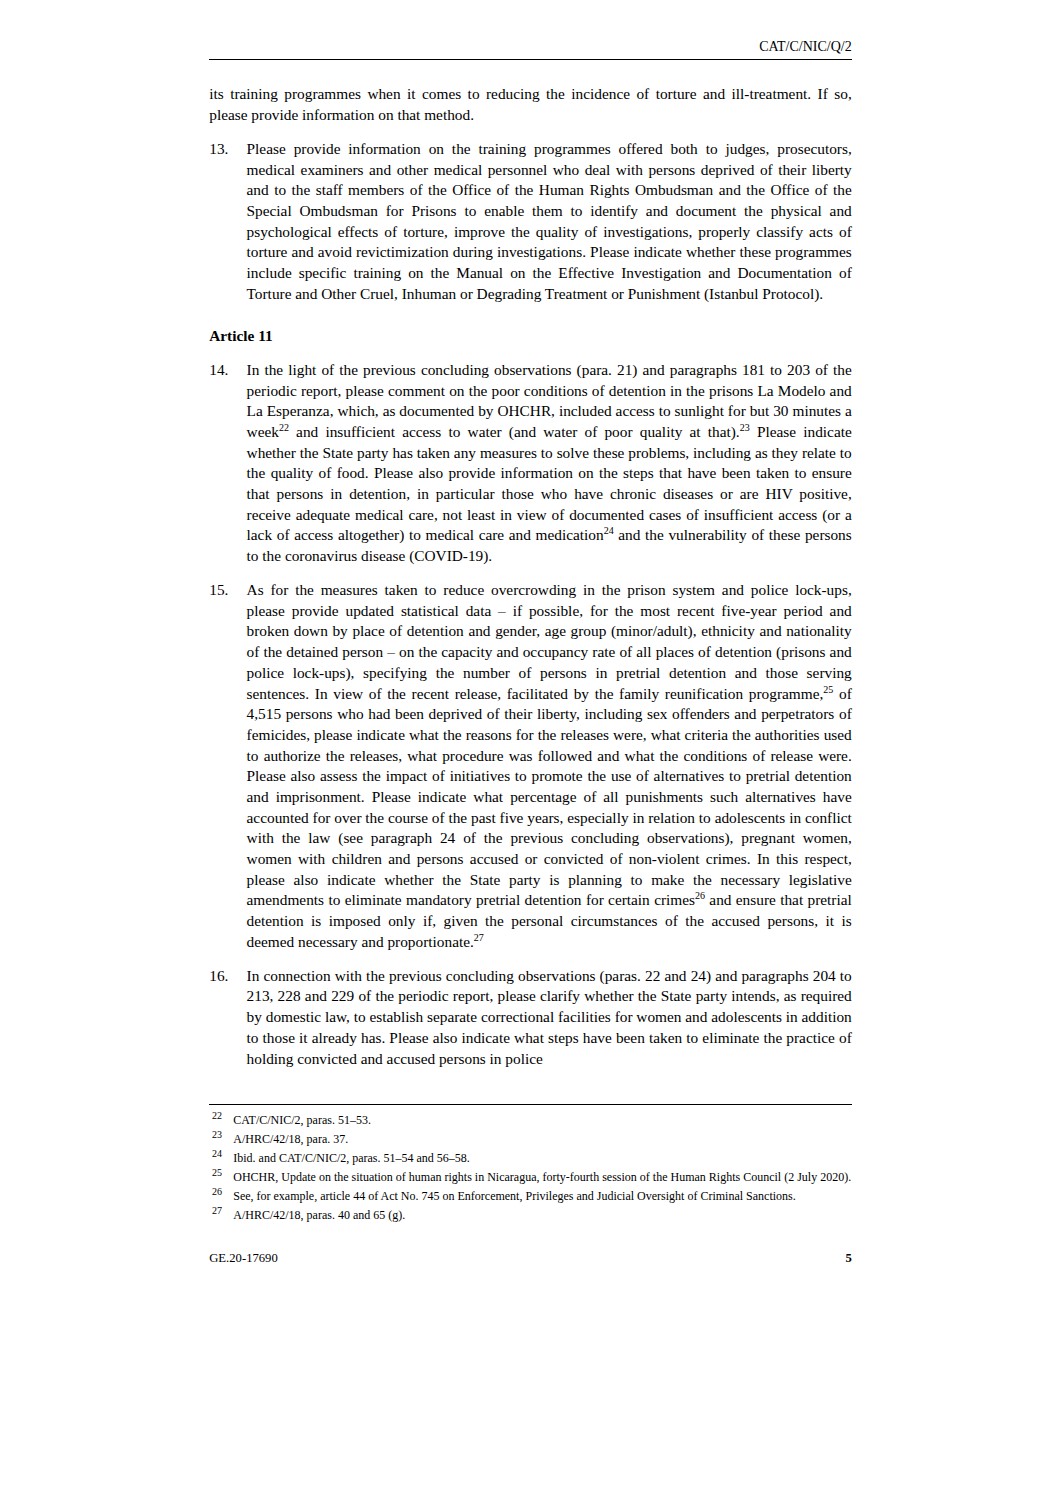CAT/C/NIC/Q/2
its training programmes when it comes to reducing the incidence of torture and ill-treatment. If so, please provide information on that method.
13.
Please provide information on the training programmes offered both to judges, prosecutors, medical examiners and other medical personnel who deal with persons deprived of their liberty and to the staff members of the Office of the Human Rights Ombudsman and the Office of the Special Ombudsman for Prisons to enable them to identify and document the physical and psychological effects of torture, improve the quality of investigations, properly classify acts of torture and avoid revictimization during investigations. Please indicate whether these programmes include specific training on the Manual on the Effective Investigation and Documentation of Torture and Other Cruel, Inhuman or Degrading Treatment or Punishment (Istanbul Protocol).
Article 11
14.
In the light of the previous concluding observations (para. 21) and paragraphs 181 to 203 of the periodic report, please comment on the poor conditions of detention in the prisons La Modelo and La Esperanza, which, as documented by OHCHR, included access to sunlight for but 30 minutes a week22 and insufficient access to water (and water of poor quality at that).23 Please indicate whether the State party has taken any measures to solve these problems, including as they relate to the quality of food. Please also provide information on the steps that have been taken to ensure that persons in detention, in particular those who have chronic diseases or are HIV positive, receive adequate medical care, not least in view of documented cases of insufficient access (or a lack of access altogether) to medical care and medication24 and the vulnerability of these persons to the coronavirus disease (COVID-19).
15.
As for the measures taken to reduce overcrowding in the prison system and police lock-ups, please provide updated statistical data – if possible, for the most recent five-year period and broken down by place of detention and gender, age group (minor/adult), ethnicity and nationality of the detained person – on the capacity and occupancy rate of all places of detention (prisons and police lock-ups), specifying the number of persons in pretrial detention and those serving sentences. In view of the recent release, facilitated by the family reunification programme,25 of 4,515 persons who had been deprived of their liberty, including sex offenders and perpetrators of femicides, please indicate what the reasons for the releases were, what criteria the authorities used to authorize the releases, what procedure was followed and what the conditions of release were. Please also assess the impact of initiatives to promote the use of alternatives to pretrial detention and imprisonment. Please indicate what percentage of all punishments such alternatives have accounted for over the course of the past five years, especially in relation to adolescents in conflict with the law (see paragraph 24 of the previous concluding observations), pregnant women, women with children and persons accused or convicted of non-violent crimes. In this respect, please also indicate whether the State party is planning to make the necessary legislative amendments to eliminate mandatory pretrial detention for certain crimes26 and ensure that pretrial detention is imposed only if, given the personal circumstances of the accused persons, it is deemed necessary and proportionate.27
16.
In connection with the previous concluding observations (paras. 22 and 24) and paragraphs 204 to 213, 228 and 229 of the periodic report, please clarify whether the State party intends, as required by domestic law, to establish separate correctional facilities for women and adolescents in addition to those it already has. Please also indicate what steps have been taken to eliminate the practice of holding convicted and accused persons in police
CAT/C/NIC/2, paras. 51–53.
A/HRC/42/18, para. 37.
Ibid. and CAT/C/NIC/2, paras. 51–54 and 56–58.
OHCHR, Update on the situation of human rights in Nicaragua, forty-fourth session of the Human Rights Council (2 July 2020).
See, for example, article 44 of Act No. 745 on Enforcement, Privileges and Judicial Oversight of Criminal Sanctions.
A/HRC/42/18, paras. 40 and 65 (g).
GE.20-17690
5